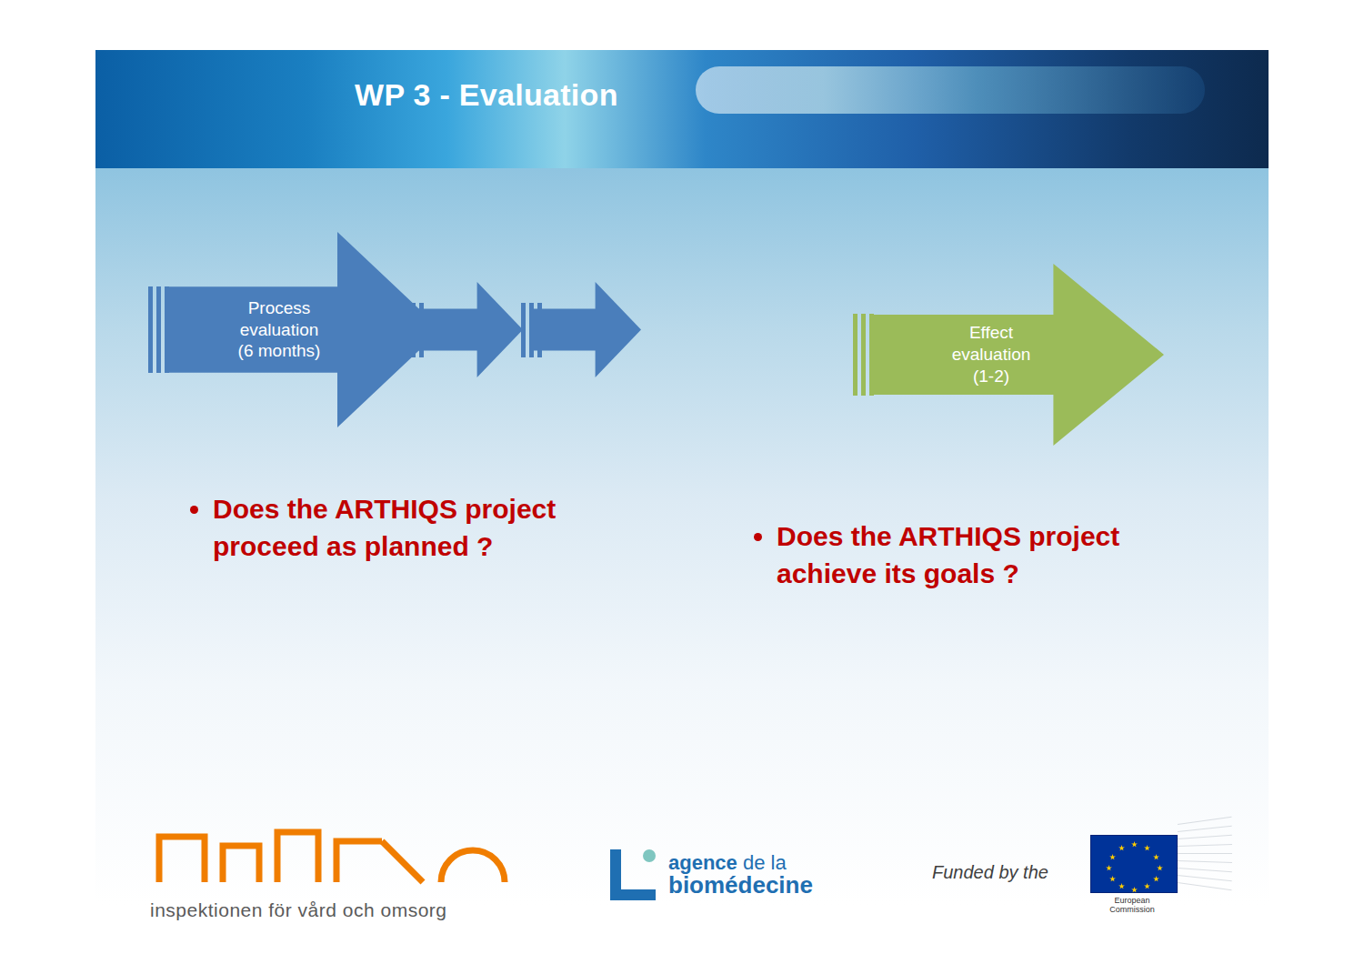WP 3 - Evaluation
Process
evaluation
(6 months)
Effect
evaluation
(1-2)
Does the ARTHIQS project proceed as planned ?
Does the ARTHIQS project achieve its goals ?
inspektionen för vård och omsorg
agence de la
biomédecine
Funded by the
European Commission